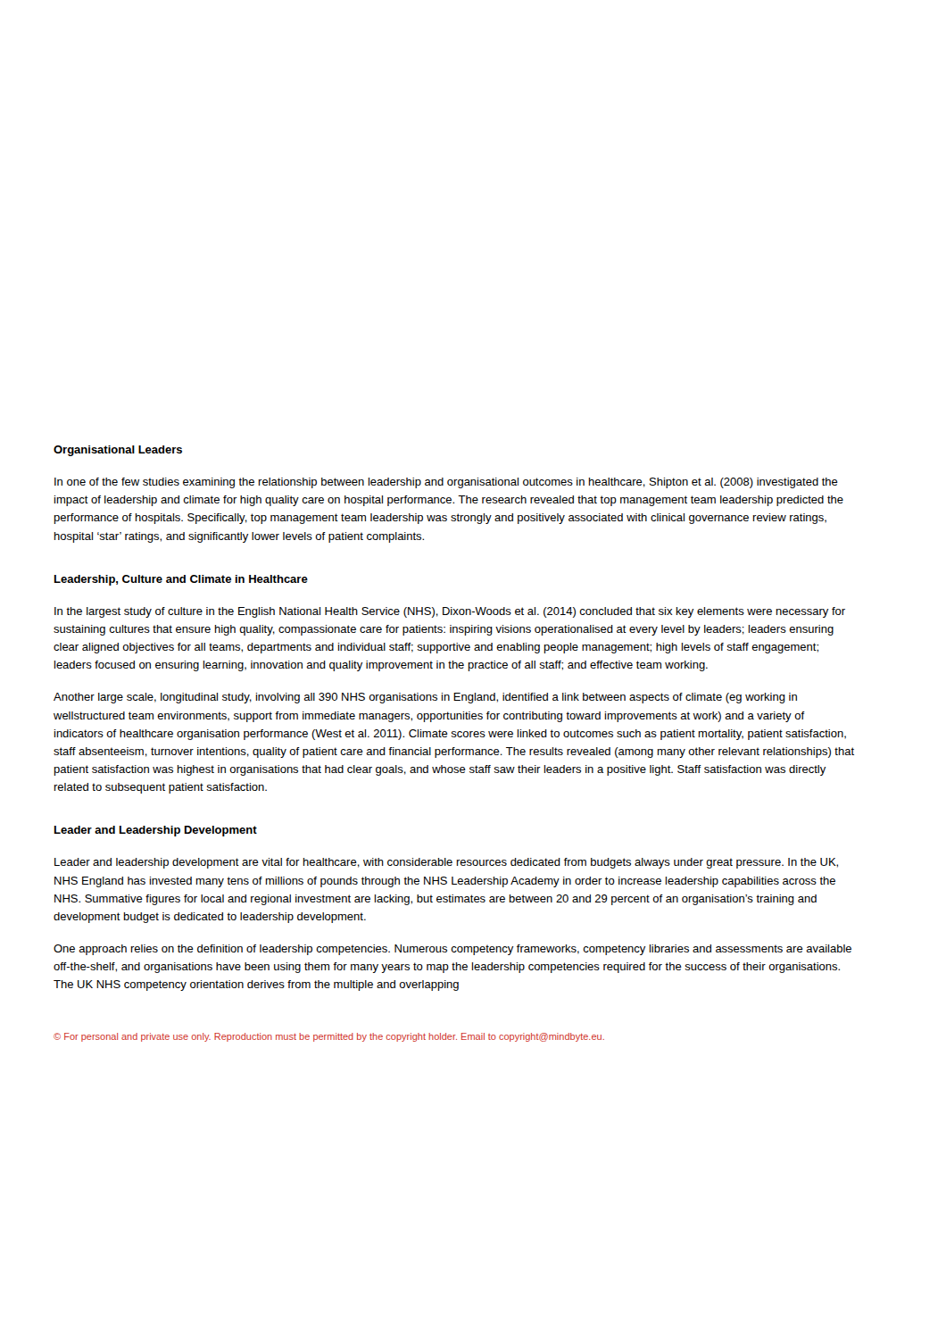Organisational Leaders
In one of the few studies examining the relationship between leadership and organisational outcomes in healthcare, Shipton et al. (2008) investigated the impact of leadership and climate for high quality care on hospital performance. The research revealed that top management team leadership predicted the performance of hospitals. Specifically, top management team leadership was strongly and positively associated with clinical governance review ratings, hospital ‘star’ ratings, and significantly lower levels of patient complaints.
Leadership, Culture and Climate in Healthcare
In the largest study of culture in the English National Health Service (NHS), Dixon-Woods et al. (2014) concluded that six key elements were necessary for sustaining cultures that ensure high quality, compassionate care for patients: inspiring visions operationalised at every level by leaders; leaders ensuring clear aligned objectives for all teams, departments and individual staff; supportive and enabling people management; high levels of staff engagement; leaders focused on ensuring learning, innovation and quality improvement in the practice of all staff; and effective team working.
Another large scale, longitudinal study, involving all 390 NHS organisations in England, identified a link between aspects of climate (eg working in wellstructured team environments, support from immediate managers, opportunities for contributing toward improvements at work) and a variety of indicators of healthcare organisation performance (West et al. 2011). Climate scores were linked to outcomes such as patient mortality, patient satisfaction, staff absenteeism, turnover intentions, quality of patient care and financial performance. The results revealed (among many other relevant relationships) that patient satisfaction was highest in organisations that had clear goals, and whose staff saw their leaders in a positive light. Staff satisfaction was directly related to subsequent patient satisfaction.
Leader and Leadership Development
Leader and leadership development are vital for healthcare, with considerable resources dedicated from budgets always under great pressure. In the UK, NHS England has invested many tens of millions of pounds through the NHS Leadership Academy in order to increase leadership capabilities across the NHS. Summative figures for local and regional investment are lacking, but estimates are between 20 and 29 percent of an organisation’s training and development budget is dedicated to leadership development.
One approach relies on the definition of leadership competencies. Numerous competency frameworks, competency libraries and assessments are available off-the-shelf, and organisations have been using them for many years to map the leadership competencies required for the success of their organisations. The UK NHS competency orientation derives from the multiple and overlapping
© For personal and private use only. Reproduction must be permitted by the copyright holder. Email to copyright@mindbyte.eu.